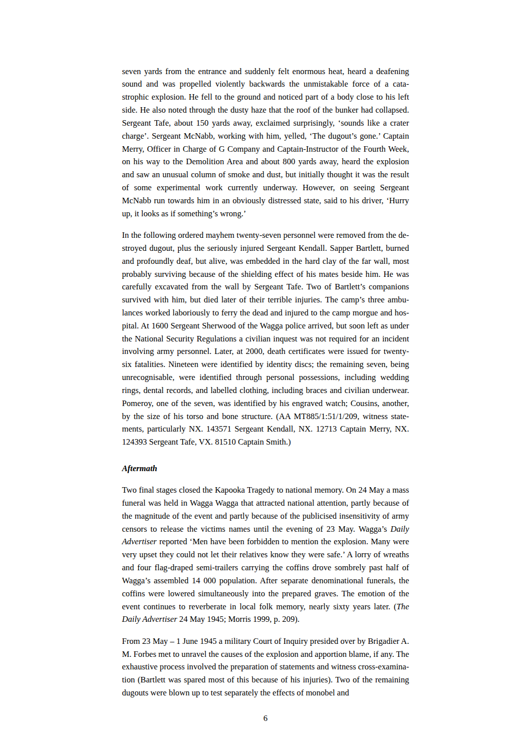seven yards from the entrance and suddenly felt enormous heat, heard a deafening sound and was propelled violently backwards the unmistakable force of a catastrophic explosion. He fell to the ground and noticed part of a body close to his left side. He also noted through the dusty haze that the roof of the bunker had collapsed. Sergeant Tafe, about 150 yards away, exclaimed surprisingly, ‘sounds like a crater charge’. Sergeant McNabb, working with him, yelled, ‘The dugout’s gone.’ Captain Merry, Officer in Charge of G Company and Captain-Instructor of the Fourth Week, on his way to the Demolition Area and about 800 yards away, heard the explosion and saw an unusual column of smoke and dust, but initially thought it was the result of some experimental work currently underway. However, on seeing Sergeant McNabb run towards him in an obviously distressed state, said to his driver, ‘Hurry up, it looks as if something’s wrong.’
In the following ordered mayhem twenty-seven personnel were removed from the destroyed dugout, plus the seriously injured Sergeant Kendall. Sapper Bartlett, burned and profoundly deaf, but alive, was embedded in the hard clay of the far wall, most probably surviving because of the shielding effect of his mates beside him. He was carefully excavated from the wall by Sergeant Tafe. Two of Bartlett’s companions survived with him, but died later of their terrible injuries. The camp’s three ambulances worked laboriously to ferry the dead and injured to the camp morgue and hospital. At 1600 Sergeant Sherwood of the Wagga police arrived, but soon left as under the National Security Regulations a civilian inquest was not required for an incident involving army personnel. Later, at 2000, death certificates were issued for twenty-six fatalities. Nineteen were identified by identity discs; the remaining seven, being unrecognisable, were identified through personal possessions, including wedding rings, dental records, and labelled clothing, including braces and civilian underwear. Pomeroy, one of the seven, was identified by his engraved watch; Cousins, another, by the size of his torso and bone structure. (AA MT885/1:51/1/209, witness statements, particularly NX. 143571 Sergeant Kendall, NX. 12713 Captain Merry, NX. 124393 Sergeant Tafe, VX. 81510 Captain Smith.)
Aftermath
Two final stages closed the Kapooka Tragedy to national memory. On 24 May a mass funeral was held in Wagga Wagga that attracted national attention, partly because of the magnitude of the event and partly because of the publicised insensitivity of army censors to release the victims names until the evening of 23 May. Wagga’s Daily Advertiser reported ‘Men have been forbidden to mention the explosion. Many were very upset they could not let their relatives know they were safe.’ A lorry of wreaths and four flag-draped semi-trailers carrying the coffins drove sombrely past half of Wagga’s assembled 14 000 population. After separate denominational funerals, the coffins were lowered simultaneously into the prepared graves. The emotion of the event continues to reverberate in local folk memory, nearly sixty years later. (The Daily Advertiser 24 May 1945; Morris 1999, p. 209).
From 23 May – 1 June 1945 a military Court of Inquiry presided over by Brigadier A. M. Forbes met to unravel the causes of the explosion and apportion blame, if any. The exhaustive process involved the preparation of statements and witness cross-examination (Bartlett was spared most of this because of his injuries). Two of the remaining dugouts were blown up to test separately the effects of monobel and
6